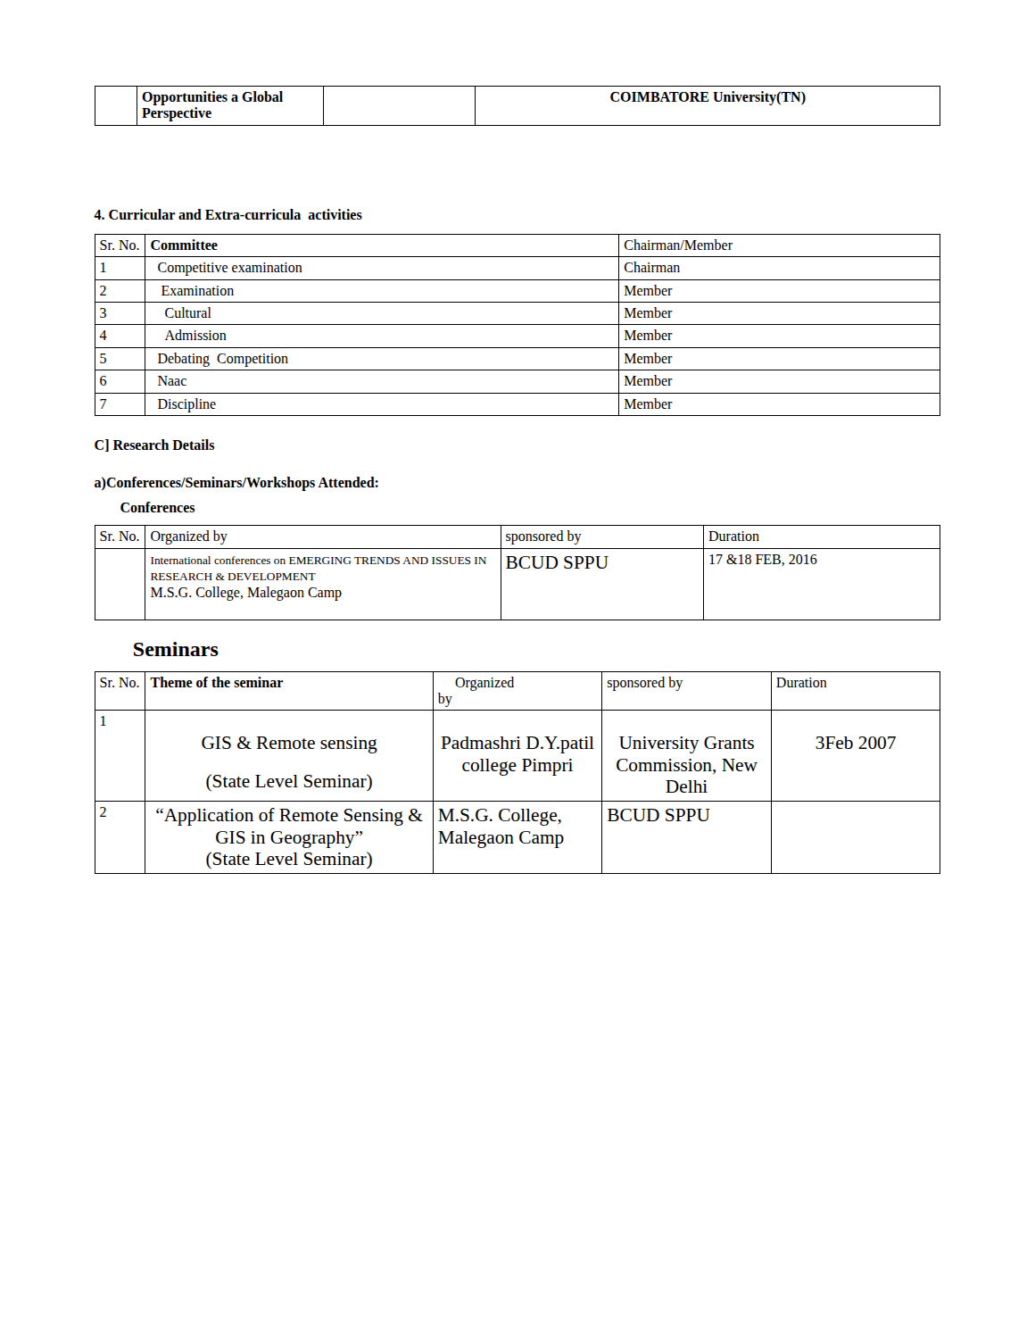| | Opportunities a Global Perspective | | COIMBATORE University(TN) |
4. Curricular and Extra-curricula activities
| Sr. No. | Committee | Chairman/Member |
| 1 | Competitive examination | Chairman |
| 2 | Examination | Member |
| 3 | Cultural | Member |
| 4 | Admission | Member |
| 5 | Debating Competition | Member |
| 6 | Naac | Member |
| 7 | Discipline | Member |
C] Research Details
a)Conferences/Seminars/Workshops Attended:
Conferences
| Sr. No. | Organized by | sponsored by | Duration |
| | International conferences on EMERGING TRENDS AND ISSUES IN RESEARCH & DEVELOPMENT M.S.G. College, Malegaon Camp | BCUD SPPU | 17 &18 FEB, 2016 |
Seminars
| Sr. No. | Theme of the seminar | Organized by | sponsored by | Duration |
| 1 | GIS & Remote sensing (State Level Seminar) | Padmashri D.Y.patil college Pimpri | University Grants Commission, New Delhi | 3Feb 2007 |
| 2 | “Application of Remote Sensing & GIS in Geography” (State Level Seminar) | M.S.G. College, Malegaon Camp | BCUD SPPU | |